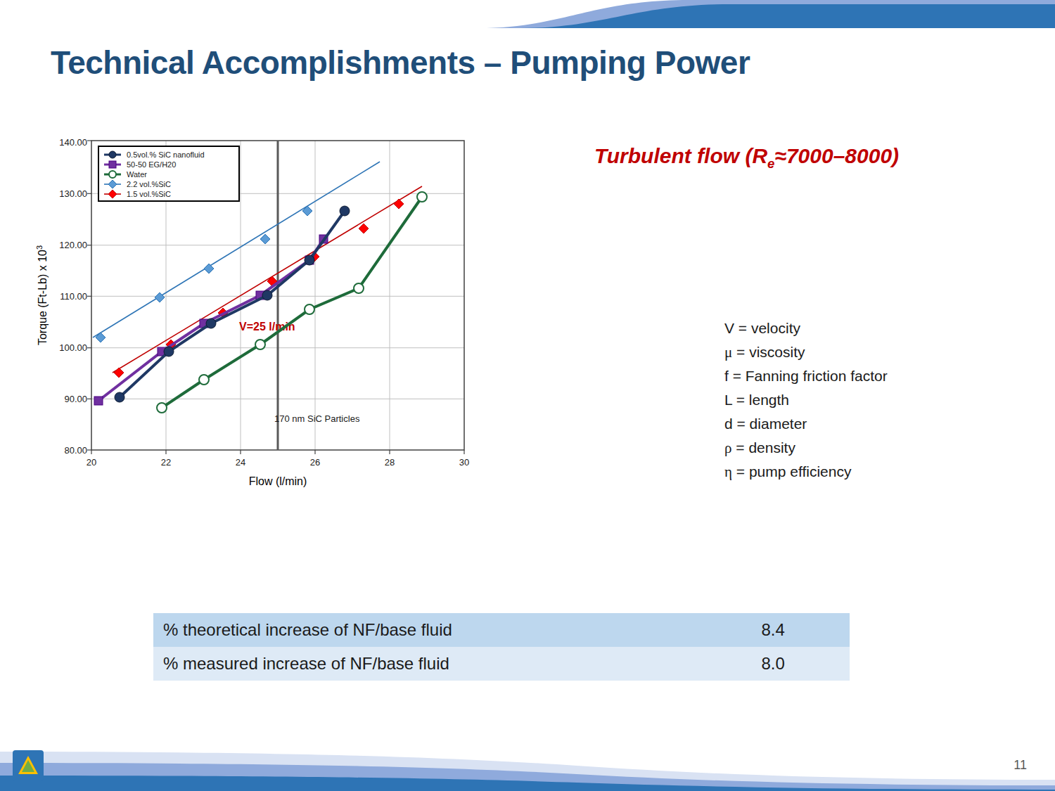Technical Accomplishments – Pumping Power
80.00 90.00 100.00 110.00 120.00 130.00 140.00 20 22 24 26 28 30 Flow (l/min) Torque (Ft-Lb) x 103 V=25 l/min 170 nm SiC Particles 0.5vol.% SiC nanofluid 50-50 EG/H20 Water 2.2 vol.%SiC 1.5 vol.%SiC
Turbulent flow (Re≈7000–8000)
V = velocity
μ = viscosity
f = Fanning friction factor
L = length
d = diameter
ρ = density
η = pump efficiency
| % theoretical increase of NF/base fluid | 8.4 |
| % measured increase of NF/base fluid | 8.0 |
11